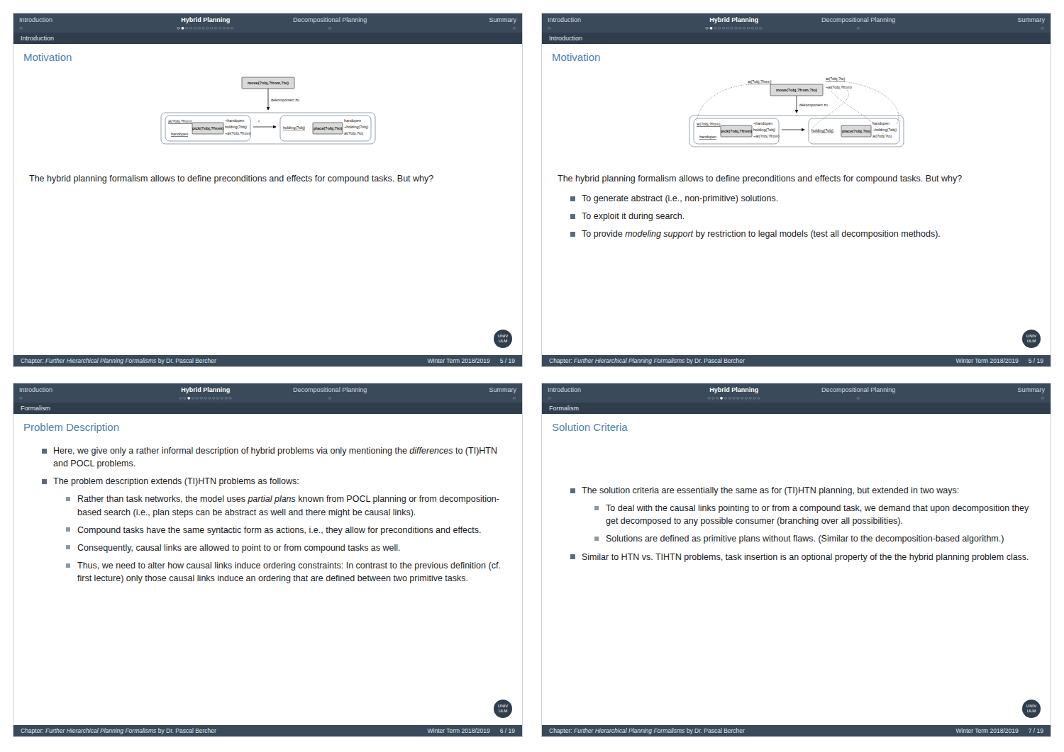Introduction○
Hybrid Planning○●○○○○○○○○○○○○
Decompositional Planning○
Summary○
Introduction
Motivation
move(?obj,?from,?to) dekomponiert zu pick(?obj,?from) at(?obj,?from) handopen ¬handopen holding(?obj) ¬at(?obj,?from) < place(?obj,?to) holding(?obj) handopen ¬holding(?obj) at(?obj,?to)
The hybrid planning formalism allows to define preconditions and effects for compound tasks. But why?
UNIV
ULM
Chapter: Further Hierarchical Planning Formalisms by Dr. Pascal Bercher
Winter Term 2018/20195 / 19
Introduction○
Hybrid Planning○●○○○○○○○○○○○○
Decompositional Planning○
Summary○
Introduction
Motivation
move(?obj,?from,?to) at(?obj,?from) at(?obj,?to) ¬at(?obj,?from) dekomponiert zu pick(?obj,?from) at(?obj,?from) handopen ¬handopen holding(?obj) ¬at(?obj,?from) place(?obj,?to) holding(?obj) handopen ¬holding(?obj) at(?obj,?to)
The hybrid planning formalism allows to define preconditions and effects for compound tasks. But why?
To generate abstract (i.e., non-primitive) solutions.
To exploit it during search.
To provide modeling support by restriction to legal models (test all decomposition methods).
UNIV
ULM
Chapter: Further Hierarchical Planning Formalisms by Dr. Pascal Bercher
Winter Term 2018/20195 / 19
Introduction○
Hybrid Planning○○●○○○○○○○○○○
Decompositional Planning○
Summary○
Formalism
Problem Description
Here, we give only a rather informal description of hybrid problems via only mentioning the differences to (TI)HTN and POCL problems.
The problem description extends (TI)HTN problems as follows:
Rather than task networks, the model uses partial plans known from POCL planning or from decomposition-based search (i.e., plan steps can be abstract as well and there might be causal links).
Compound tasks have the same syntactic form as actions, i.e., they allow for preconditions and effects.
Consequently, causal links are allowed to point to or from compound tasks as well.
Thus, we need to alter how causal links induce ordering constraints: In contrast to the previous definition (cf. first lecture) only those causal links induce an ordering that are defined between two primitive tasks.
UNIV
ULM
Chapter: Further Hierarchical Planning Formalisms by Dr. Pascal Bercher
Winter Term 2018/20196 / 19
Introduction○
Hybrid Planning○○○●○○○○○○○○○
Decompositional Planning○
Summary○
Formalism
Solution Criteria
The solution criteria are essentially the same as for (TI)HTN planning, but extended in two ways:
To deal with the causal links pointing to or from a compound task, we demand that upon decomposition they get decomposed to any possible consumer (branching over all possibilities).
Solutions are defined as primitive plans without flaws. (Similar to the decomposition-based algorithm.)
Similar to HTN vs. TIHTN problems, task insertion is an optional property of the the hybrid planning problem class.
UNIV
ULM
Chapter: Further Hierarchical Planning Formalisms by Dr. Pascal Bercher
Winter Term 2018/20197 / 19